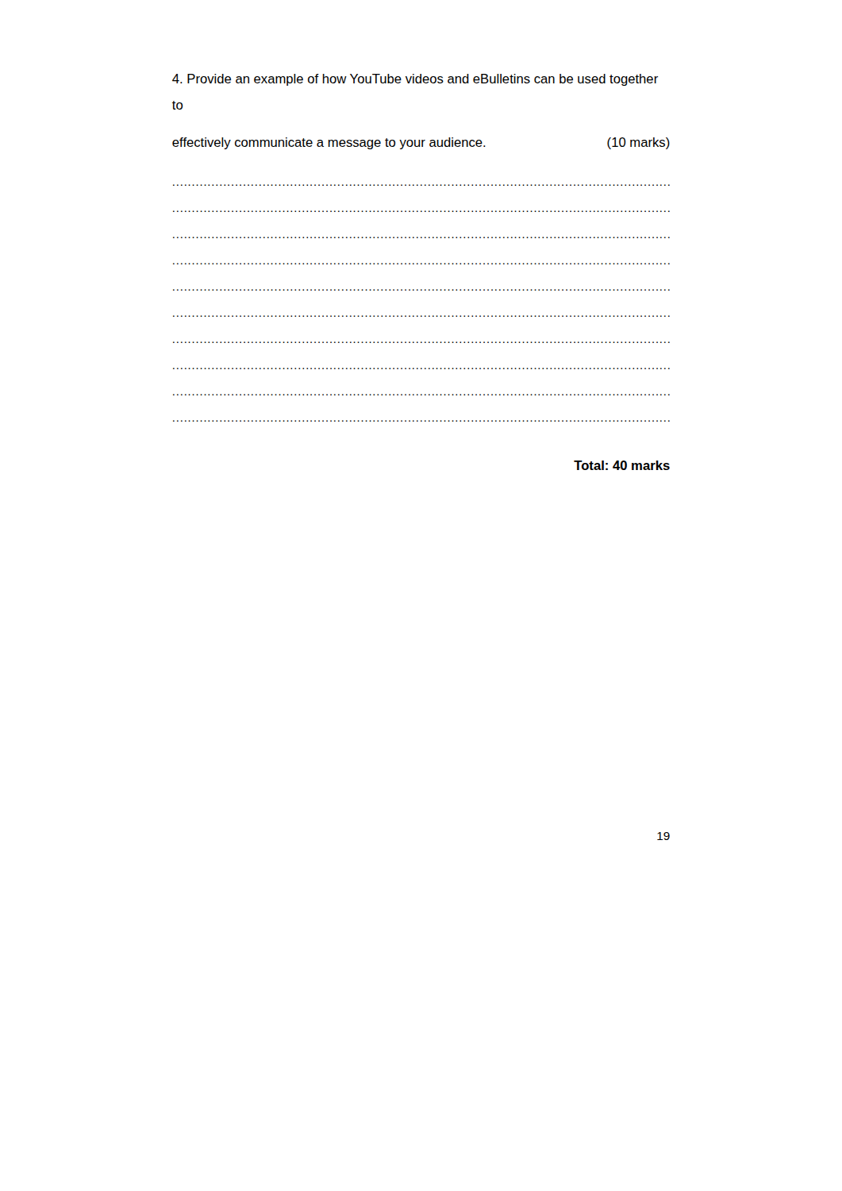4. Provide an example of how YouTube videos and eBulletins can be used together to
effectively communicate a message to your audience. (10 marks)
..........................................................................................................................................
..........................................................................................................................................
..........................................................................................................................................
..........................................................................................................................................
..........................................................................................................................................
..........................................................................................................................................
..........................................................................................................................................
..........................................................................................................................................
..........................................................................................................................................
..........................................................................................................................................
Total: 40 marks
19